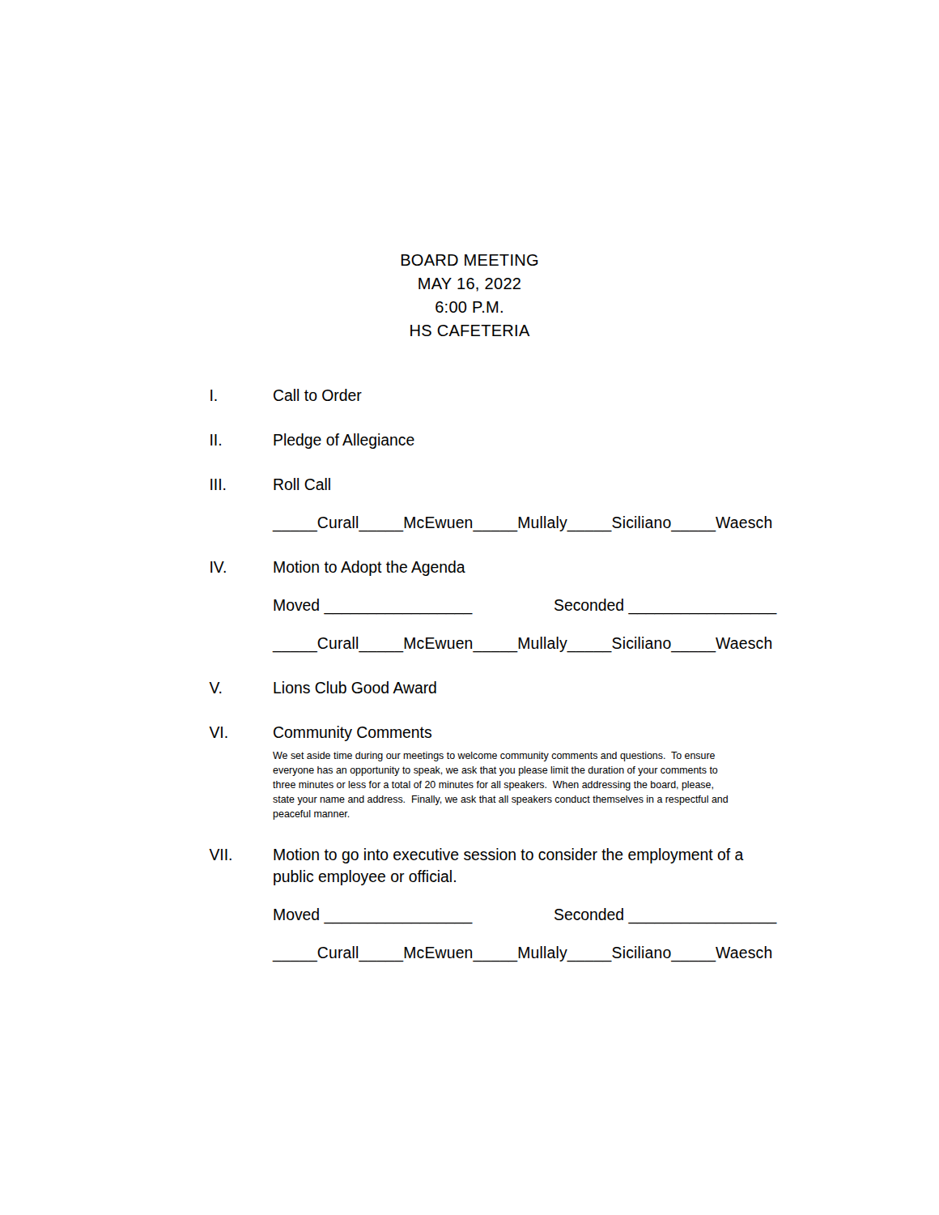BOARD MEETING
MAY 16, 2022
6:00 P.M.
HS CAFETERIA
I. Call to Order
II. Pledge of Allegiance
III. Roll Call
_____Curall_____McEwuen_____Mullaly_____Siciliano_____Waesch
IV. Motion to Adopt the Agenda
Moved _________________ Seconded _________________
_____Curall_____McEwuen_____Mullaly_____Siciliano_____Waesch
V. Lions Club Good Award
VI. Community Comments
We set aside time during our meetings to welcome community comments and questions. To ensure everyone has an opportunity to speak, we ask that you please limit the duration of your comments to three minutes or less for a total of 20 minutes for all speakers. When addressing the board, please, state your name and address. Finally, we ask that all speakers conduct themselves in a respectful and peaceful manner.
VII. Motion to go into executive session to consider the employment of a public employee or official.
Moved _________________ Seconded _________________
_____Curall_____McEwuen_____Mullaly_____Siciliano_____Waesch